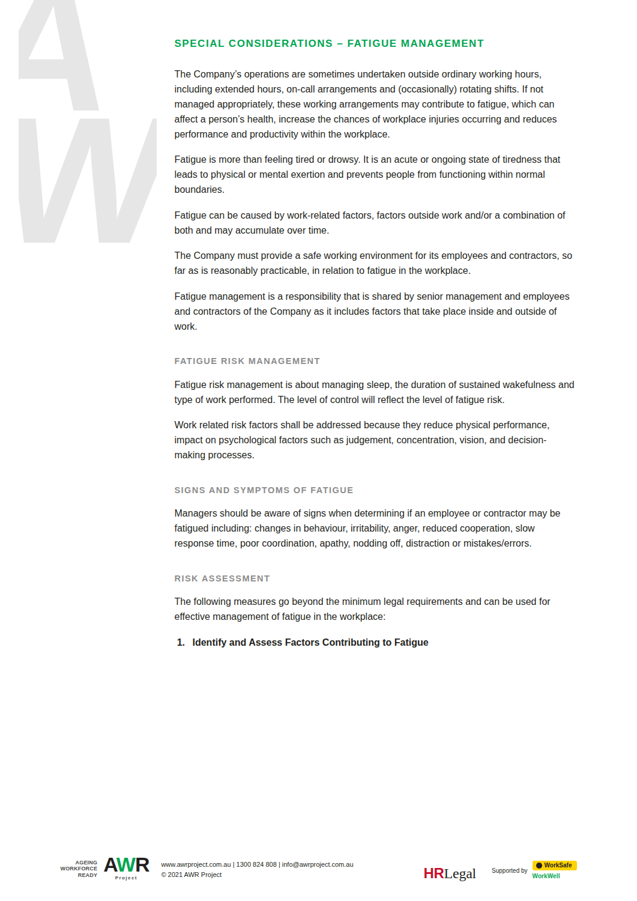A W
Special Considerations – Fatigue Management
The Company’s operations are sometimes undertaken outside ordinary working hours, including extended hours, on-call arrangements and (occasionally) rotating shifts. If not managed appropriately, these working arrangements may contribute to fatigue, which can affect a person’s health, increase the chances of workplace injuries occurring and reduces performance and productivity within the workplace.
Fatigue is more than feeling tired or drowsy. It is an acute or ongoing state of tiredness that leads to physical or mental exertion and prevents people from functioning within normal boundaries.
Fatigue can be caused by work-related factors, factors outside work and/or a combination of both and may accumulate over time.
The Company must provide a safe working environment for its employees and contractors, so far as is reasonably practicable, in relation to fatigue in the workplace.
Fatigue management is a responsibility that is shared by senior management and employees and contractors of the Company as it includes factors that take place inside and outside of work.
Fatigue Risk Management
Fatigue risk management is about managing sleep, the duration of sustained wakefulness and type of work performed. The level of control will reflect the level of fatigue risk.
Work related risk factors shall be addressed because they reduce physical performance, impact on psychological factors such as judgement, concentration, vision, and decision-making processes.
Signs and Symptoms of Fatigue
Managers should be aware of signs when determining if an employee or contractor may be fatigued including: changes in behaviour, irritability, anger, reduced cooperation, slow response time, poor coordination, apathy, nodding off, distraction or mistakes/errors.
Risk Assessment
The following measures go beyond the minimum legal requirements and can be used for effective management of fatigue in the workplace:
Identify and Assess Factors Contributing to Fatigue
Ageing
Workforce
Ready
AWR
Project
www.awrproject.com.au | 1300 824 808 | info@awrproject.com.au
© 2021 AWR Project
HR Legal
Supported by
WorkSafe WorkWell